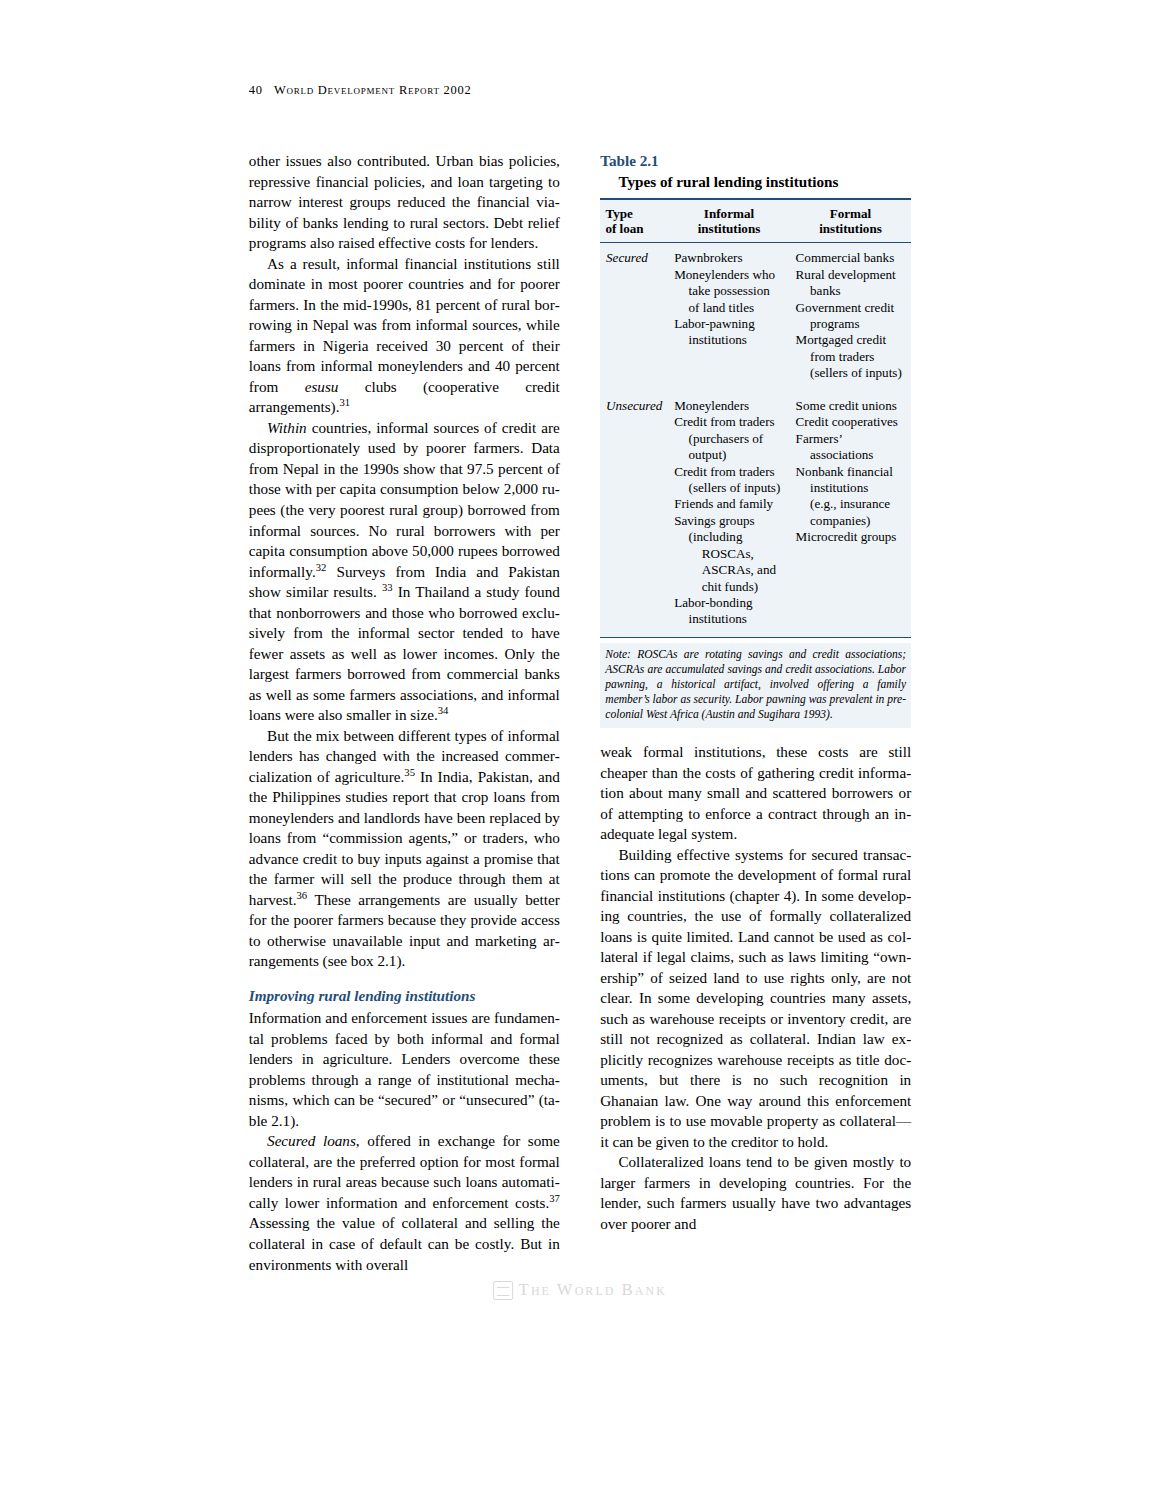40 World Development Report 2002
other issues also contributed. Urban bias policies, repressive financial policies, and loan targeting to narrow interest groups reduced the financial viability of banks lending to rural sectors. Debt relief programs also raised effective costs for lenders.
As a result, informal financial institutions still dominate in most poorer countries and for poorer farmers. In the mid-1990s, 81 percent of rural borrowing in Nepal was from informal sources, while farmers in Nigeria received 30 percent of their loans from informal moneylenders and 40 percent from esusu clubs (cooperative credit arrangements).31
Within countries, informal sources of credit are disproportionately used by poorer farmers. Data from Nepal in the 1990s show that 97.5 percent of those with per capita consumption below 2,000 rupees (the very poorest rural group) borrowed from informal sources. No rural borrowers with per capita consumption above 50,000 rupees borrowed informally.32 Surveys from India and Pakistan show similar results. 33 In Thailand a study found that nonborrowers and those who borrowed exclusively from the informal sector tended to have fewer assets as well as lower incomes. Only the largest farmers borrowed from commercial banks as well as some farmers associations, and informal loans were also smaller in size.34
But the mix between different types of informal lenders has changed with the increased commercialization of agriculture.35 In India, Pakistan, and the Philippines studies report that crop loans from moneylenders and landlords have been replaced by loans from “commission agents,” or traders, who advance credit to buy inputs against a promise that the farmer will sell the produce through them at harvest.36 These arrangements are usually better for the poorer farmers because they provide access to otherwise unavailable input and marketing arrangements (see box 2.1).
Improving rural lending institutions
Information and enforcement issues are fundamental problems faced by both informal and formal lenders in agriculture. Lenders overcome these problems through a range of institutional mechanisms, which can be “secured” or “unsecured” (table 2.1).
Secured loans, offered in exchange for some collateral, are the preferred option for most formal lenders in rural areas because such loans automatically lower information and enforcement costs.37 Assessing the value of collateral and selling the collateral in case of default can be costly. But in environments with overall
Table 2.1
Types of rural lending institutions
| Type of loan | Informal institutions | Formal institutions |
| --- | --- | --- |
| Secured | Pawnbrokers Moneylenders who take possession of land titles Labor-pawning institutions | Commercial banks Rural development banks Government credit programs Mortgaged credit from traders (sellers of inputs) |
| Unsecured | Moneylenders Credit from traders (purchasers of output) Credit from traders (sellers of inputs) Friends and family Savings groups (including ROSCAs, ASCRAs, and chit funds) Labor-bonding institutions | Some credit unions Credit cooperatives Farmers’ associations Nonbank financial institutions (e.g., insurance companies) Microcredit groups |
Note: ROSCAs are rotating savings and credit associations; ASCRAs are accumulated savings and credit associations. Labor pawning, a historical artifact, involved offering a family member’s labor as security. Labor pawning was prevalent in precolonial West Africa (Austin and Sugihara 1993).
weak formal institutions, these costs are still cheaper than the costs of gathering credit information about many small and scattered borrowers or of attempting to enforce a contract through an inadequate legal system.
Building effective systems for secured transactions can promote the development of formal rural financial institutions (chapter 4). In some developing countries, the use of formally collateralized loans is quite limited. Land cannot be used as collateral if legal claims, such as laws limiting “ownership” of seized land to use rights only, are not clear. In some developing countries many assets, such as warehouse receipts or inventory credit, are still not recognized as collateral. Indian law explicitly recognizes warehouse receipts as title documents, but there is no such recognition in Ghanaian law. One way around this enforcement problem is to use movable property as collateral—it can be given to the creditor to hold.
Collateralized loans tend to be given mostly to larger farmers in developing countries. For the lender, such farmers usually have two advantages over poorer and
The World Bank